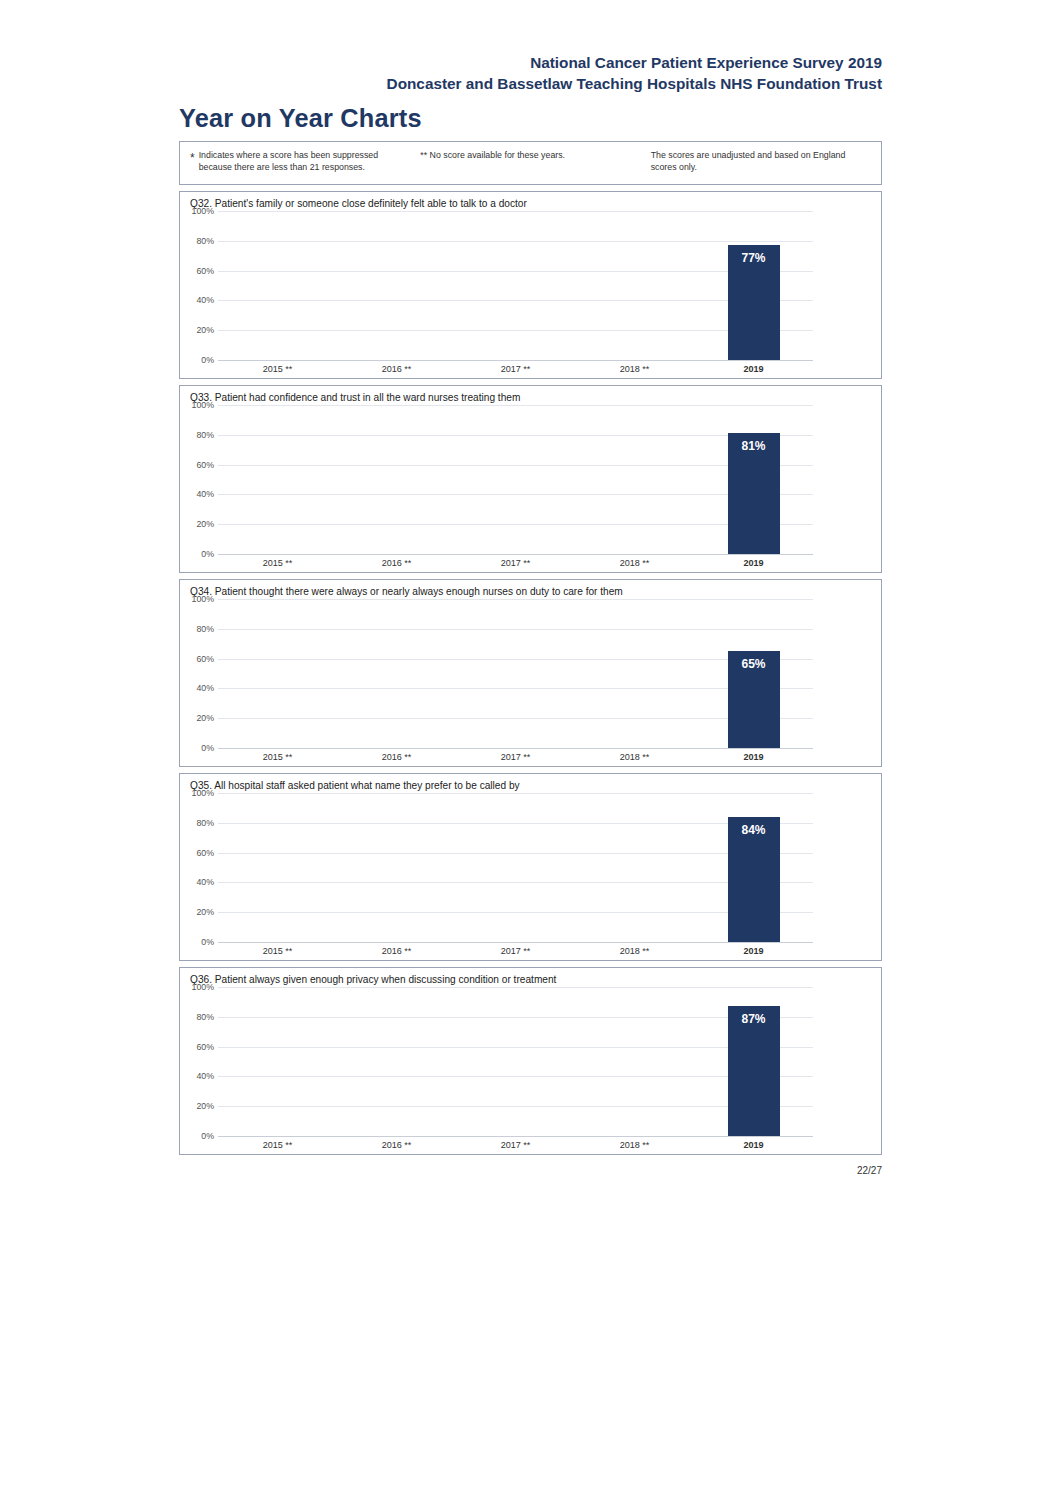National Cancer Patient Experience Survey 2019
Doncaster and Bassetlaw Teaching Hospitals NHS Foundation Trust
Year on Year Charts
* Indicates where a score has been suppressed because there are less than 21 responses.
** No score available for these years.
The scores are unadjusted and based on England scores only.
Q32. Patient's family or someone close definitely felt able to talk to a doctor
100%
80%
60%
40%
20%
0%
77%
2015 **
2016 **
2017 **
2018 **
2019
Q33. Patient had confidence and trust in all the ward nurses treating them
100%
80%
60%
40%
20%
0%
81%
2015 **
2016 **
2017 **
2018 **
2019
Q34. Patient thought there were always or nearly always enough nurses on duty to care for them
100%
80%
60%
40%
20%
0%
65%
2015 **
2016 **
2017 **
2018 **
2019
Q35. All hospital staff asked patient what name they prefer to be called by
100%
80%
60%
40%
20%
0%
84%
2015 **
2016 **
2017 **
2018 **
2019
Q36. Patient always given enough privacy when discussing condition or treatment
100%
80%
60%
40%
20%
0%
87%
2015 **
2016 **
2017 **
2018 **
2019
22/27